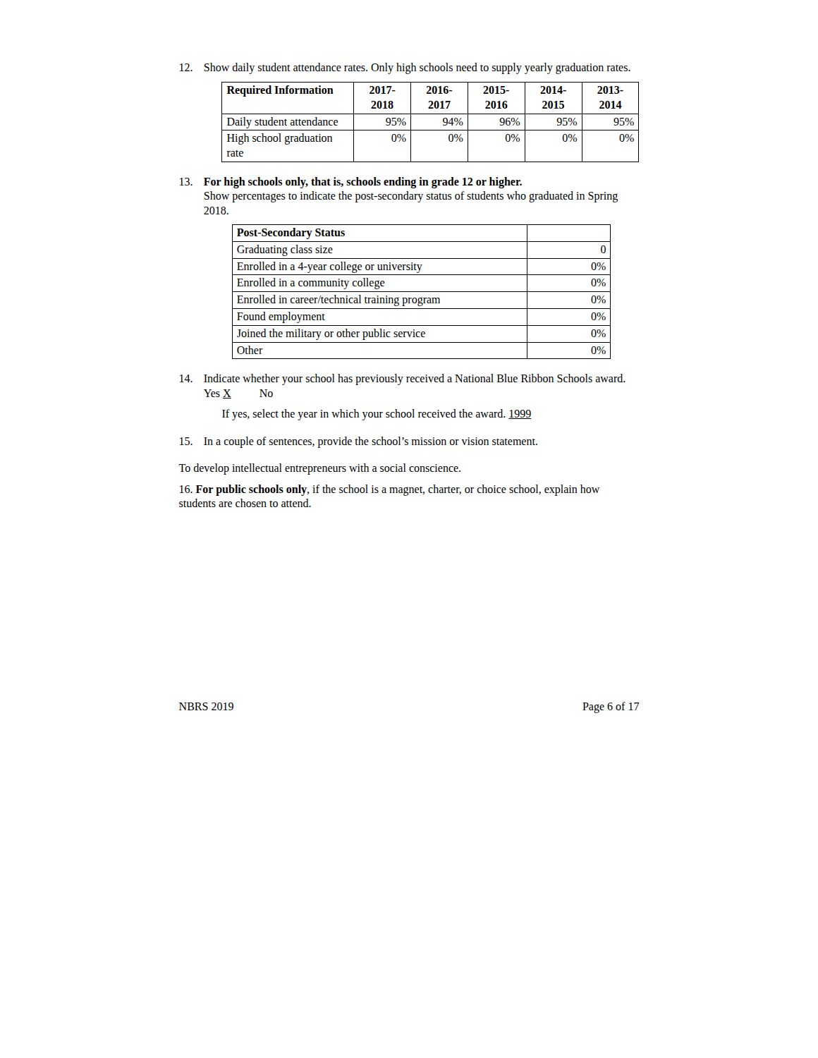12. Show daily student attendance rates. Only high schools need to supply yearly graduation rates.
| Required Information | 2017-2018 | 2016-2017 | 2015-2016 | 2014-2015 | 2013-2014 |
| --- | --- | --- | --- | --- | --- |
| Daily student attendance | 95% | 94% | 96% | 95% | 95% |
| High school graduation rate | 0% | 0% | 0% | 0% | 0% |
13. For high schools only, that is, schools ending in grade 12 or higher.
Show percentages to indicate the post-secondary status of students who graduated in Spring 2018.
| Post-Secondary Status | |
| --- | --- |
| Graduating class size | 0 |
| Enrolled in a 4-year college or university | 0% |
| Enrolled in a community college | 0% |
| Enrolled in career/technical training program | 0% |
| Found employment | 0% |
| Joined the military or other public service | 0% |
| Other | 0% |
14. Indicate whether your school has previously received a National Blue Ribbon Schools award.
Yes X No
If yes, select the year in which your school received the award. 1999
15. In a couple of sentences, provide the school’s mission or vision statement.
To develop intellectual entrepreneurs with a social conscience.
16. For public schools only, if the school is a magnet, charter, or choice school, explain how students are chosen to attend.
NBRS 2019 Page 6 of 17